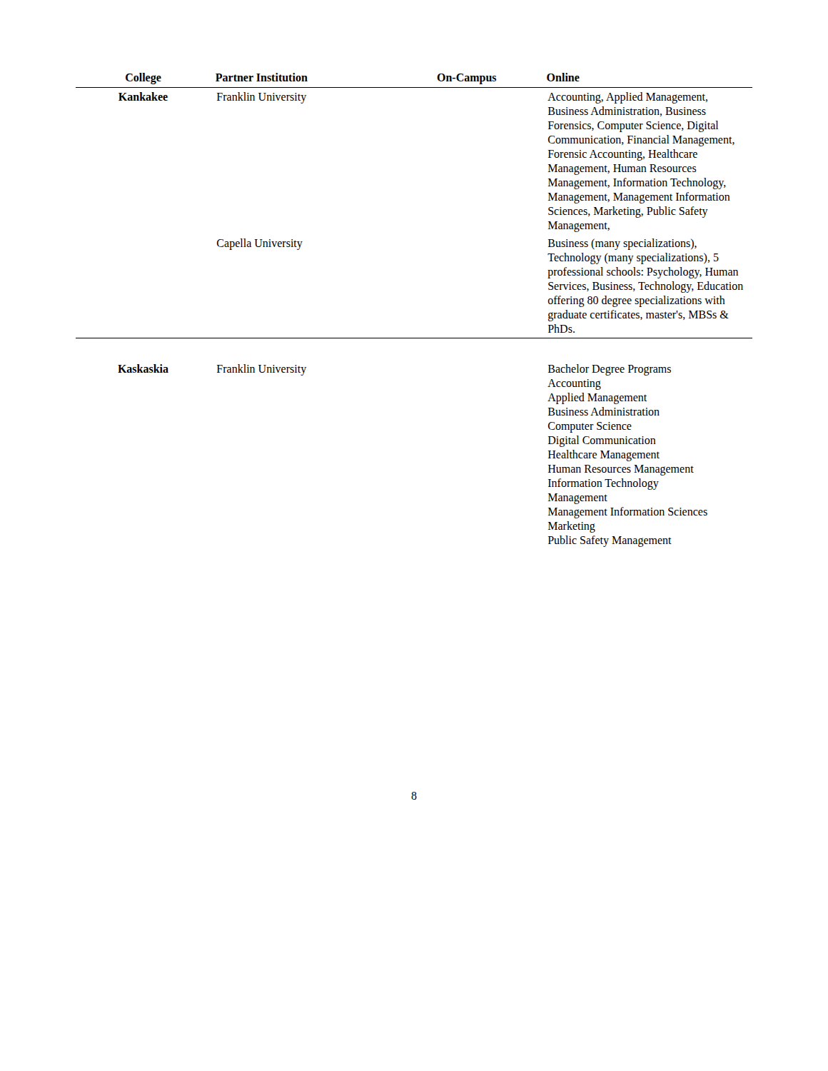| College | Partner Institution | On-Campus | Online |
| --- | --- | --- | --- |
| Kankakee | Franklin University | | Accounting, Applied Management, Business Administration, Business Forensics, Computer Science, Digital Communication, Financial Management, Forensic Accounting, Healthcare Management, Human Resources Management, Information Technology, Management, Management Information Sciences, Marketing, Public Safety Management, |
| | Capella University | | Business (many specializations), Technology (many specializations), 5 professional schools: Psychology, Human Services, Business, Technology, Education offering 80 degree specializations with graduate certificates, master's, MBSs & PhDs. |
| Kaskaskia | Franklin University | | Bachelor Degree Programs Accounting Applied Management Business Administration Computer Science Digital Communication Healthcare Management Human Resources Management Information Technology Management Management Information Sciences Marketing Public Safety Management |
8